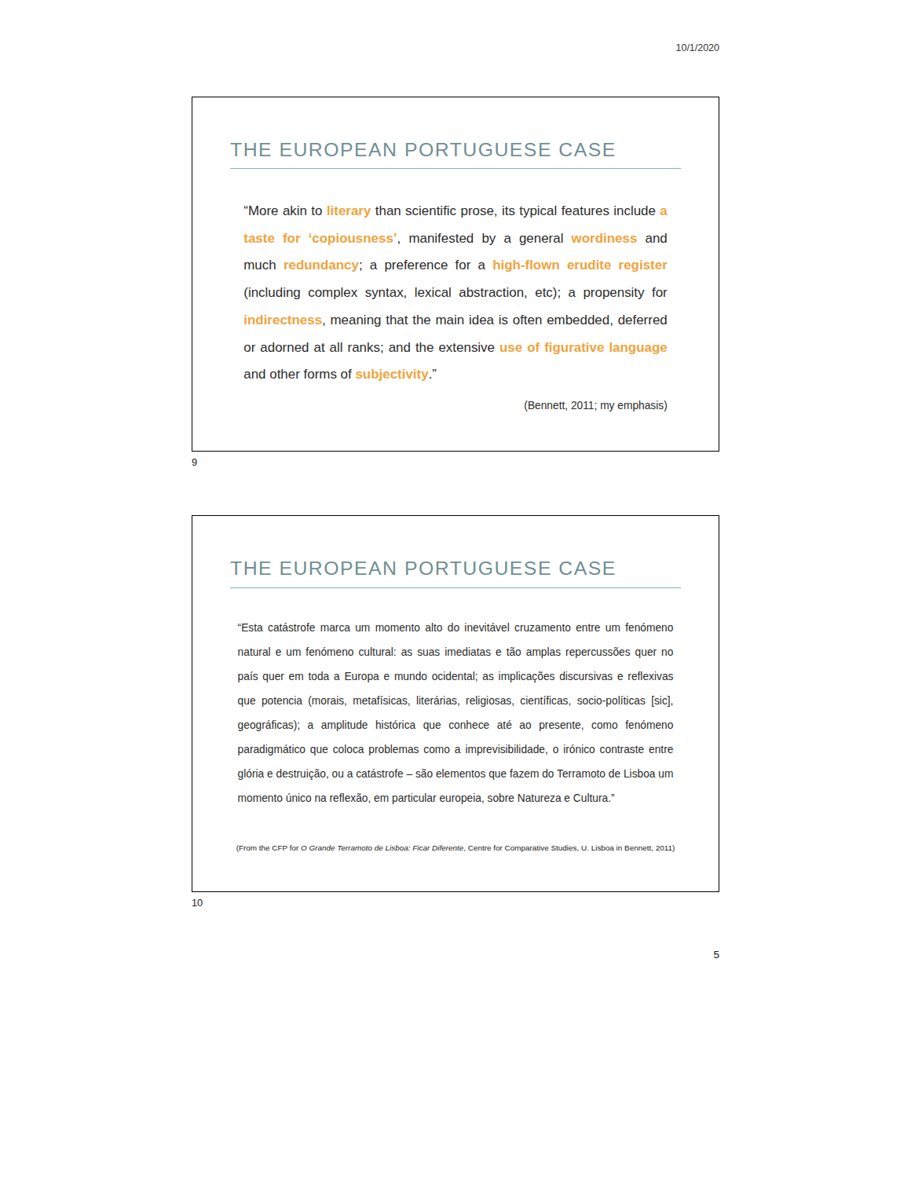10/1/2020
The European Portuguese Case
“More akin to literary than scientific prose, its typical features include a taste for ‘copiousness’, manifested by a general wordiness and much redundancy; a preference for a high-flown erudite register (including complex syntax, lexical abstraction, etc); a propensity for indirectness, meaning that the main idea is often embedded, deferred or adorned at all ranks; and the extensive use of figurative language and other forms of subjectivity.”
(Bennett, 2011; my emphasis)
9
The European Portuguese Case
“Esta catástrofe marca um momento alto do inevitável cruzamento entre um fenómeno natural e um fenómeno cultural: as suas imediatas e tão amplas repercussões quer no país quer em toda a Europa e mundo ocidental; as implicações discursivas e reflexivas que potencia (morais, metafísicas, literárias, religiosas, científicas, socio-políticas [sic], geográficas); a amplitude histórica que conhece até ao presente, como fenómeno paradigmático que coloca problemas como a imprevisibilidade, o irónico contraste entre glória e destruição, ou a catástrofe – são elementos que fazem do Terramoto de Lisboa um momento único na reflexão, em particular europeia, sobre Natureza e Cultura.”
(From the CFP for O Grande Terramoto de Lisboa: Ficar Diferente, Centre for Comparative Studies, U. Lisboa in Bennett, 2011)
10
5